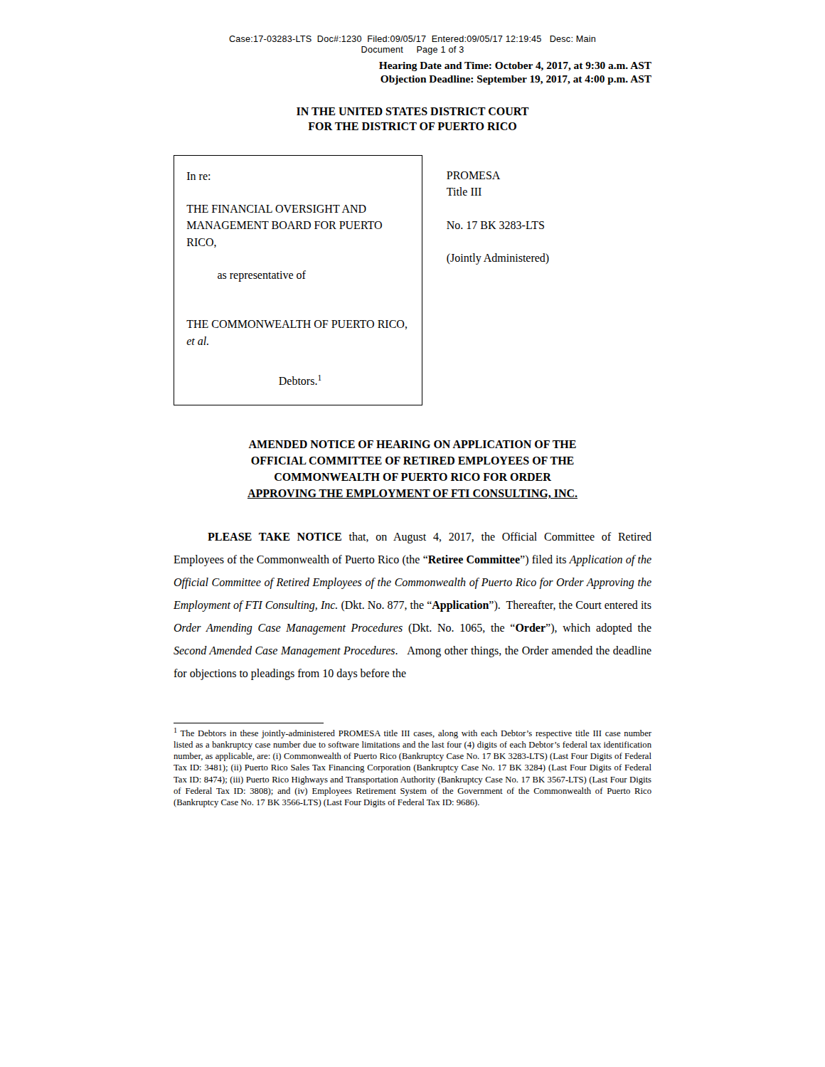Case:17-03283-LTS Doc#:1230 Filed:09/05/17 Entered:09/05/17 12:19:45 Desc: Main Document Page 1 of 3
Hearing Date and Time: October 4, 2017, at 9:30 a.m. AST
Objection Deadline: September 19, 2017, at 4:00 p.m. AST
IN THE UNITED STATES DISTRICT COURT
FOR THE DISTRICT OF PUERTO RICO
| In re: THE FINANCIAL OVERSIGHT AND MANAGEMENT BOARD FOR PUERTO RICO, as representative of THE COMMONWEALTH OF PUERTO RICO, et al. Debtors. 1 | PROMESA Title III No. 17 BK 3283-LTS (Jointly Administered) |
AMENDED NOTICE OF HEARING ON APPLICATION OF THE
OFFICIAL COMMITTEE OF RETIRED EMPLOYEES OF THE
COMMONWEALTH OF PUERTO RICO FOR ORDER
APPROVING THE EMPLOYMENT OF FTI CONSULTING, INC.
PLEASE TAKE NOTICE that, on August 4, 2017, the Official Committee of Retired Employees of the Commonwealth of Puerto Rico (the “Retiree Committee”) filed its Application of the Official Committee of Retired Employees of the Commonwealth of Puerto Rico for Order Approving the Employment of FTI Consulting, Inc. (Dkt. No. 877, the “Application”). Thereafter, the Court entered its Order Amending Case Management Procedures (Dkt. No. 1065, the “Order”), which adopted the Second Amended Case Management Procedures. Among other things, the Order amended the deadline for objections to pleadings from 10 days before the
1 The Debtors in these jointly-administered PROMESA title III cases, along with each Debtor’s respective title III case number listed as a bankruptcy case number due to software limitations and the last four (4) digits of each Debtor’s federal tax identification number, as applicable, are: (i) Commonwealth of Puerto Rico (Bankruptcy Case No. 17 BK 3283-LTS) (Last Four Digits of Federal Tax ID: 3481); (ii) Puerto Rico Sales Tax Financing Corporation (Bankruptcy Case No. 17 BK 3284) (Last Four Digits of Federal Tax ID: 8474); (iii) Puerto Rico Highways and Transportation Authority (Bankruptcy Case No. 17 BK 3567-LTS) (Last Four Digits of Federal Tax ID: 3808); and (iv) Employees Retirement System of the Government of the Commonwealth of Puerto Rico (Bankruptcy Case No. 17 BK 3566-LTS) (Last Four Digits of Federal Tax ID: 9686).